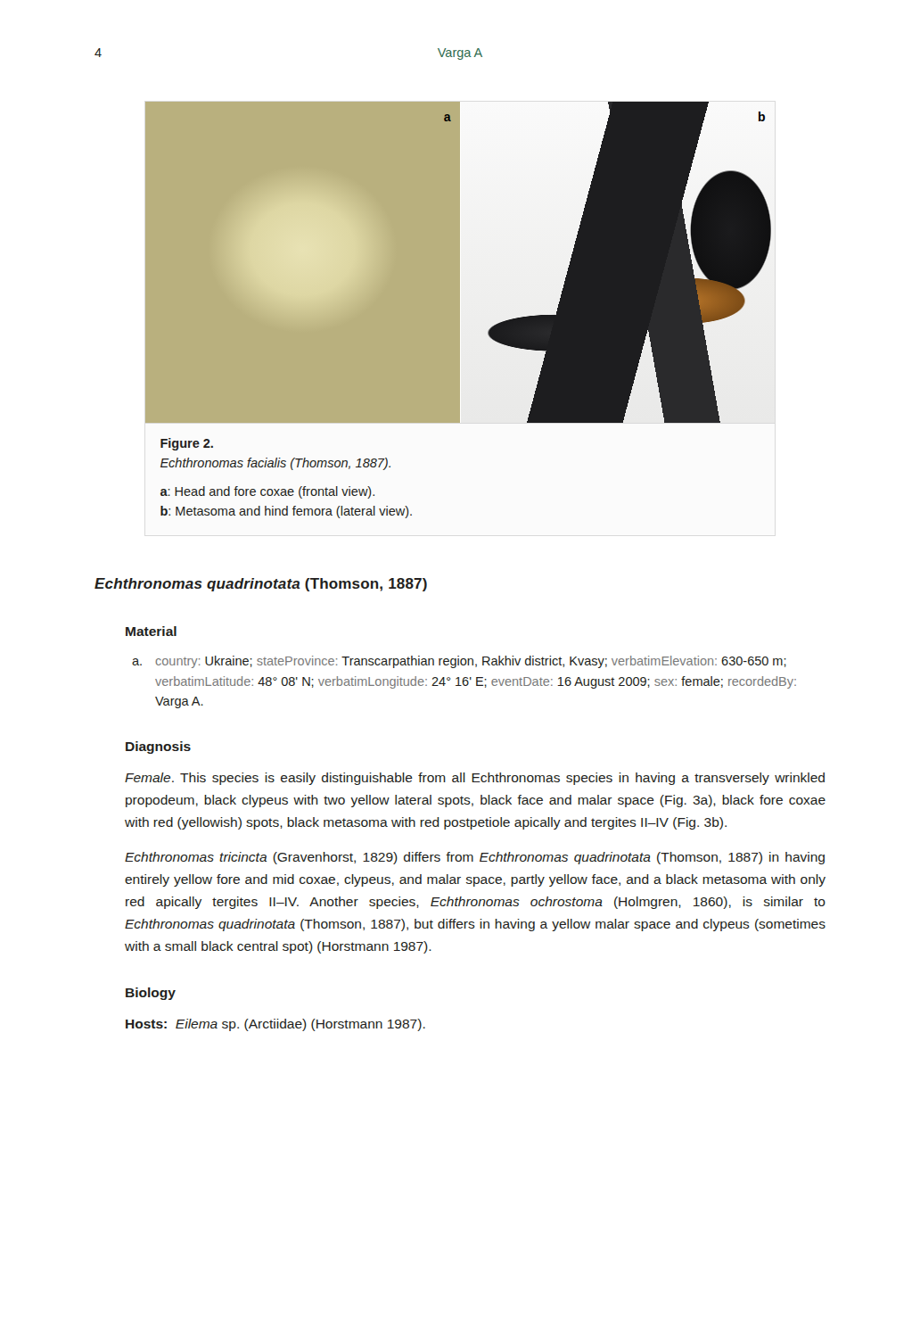4 Varga A
a
b
Figure 2.
Echthronomas facialis (Thomson, 1887).
a: Head and fore coxae (frontal view).
b: Metasoma and hind femora (lateral view).
Echthronomas quadrinotata (Thomson, 1887)
Material
country: Ukraine; stateProvince: Transcarpathian region, Rakhiv district, Kvasy; verbatimElevation: 630-650 m; verbatimLatitude: 48° 08' N; verbatimLongitude: 24° 16' E; eventDate: 16 August 2009; sex: female; recordedBy: Varga A.
Diagnosis
Female. This species is easily distinguishable from all Echthronomas species in having a transversely wrinkled propodeum, black clypeus with two yellow lateral spots, black face and malar space (Fig. 3a), black fore coxae with red (yellowish) spots, black metasoma with red postpetiole apically and tergites II–IV (Fig. 3b).
Echthronomas tricincta (Gravenhorst, 1829) differs from Echthronomas quadrinotata (Thomson, 1887) in having entirely yellow fore and mid coxae, clypeus, and malar space, partly yellow face, and a black metasoma with only red apically tergites II–IV. Another species, Echthronomas ochrostoma (Holmgren, 1860), is similar to Echthronomas quadrinotata (Thomson, 1887), but differs in having a yellow malar space and clypeus (sometimes with a small black central spot) (Horstmann 1987).
Biology
Hosts: Eilema sp. (Arctiidae) (Horstmann 1987).